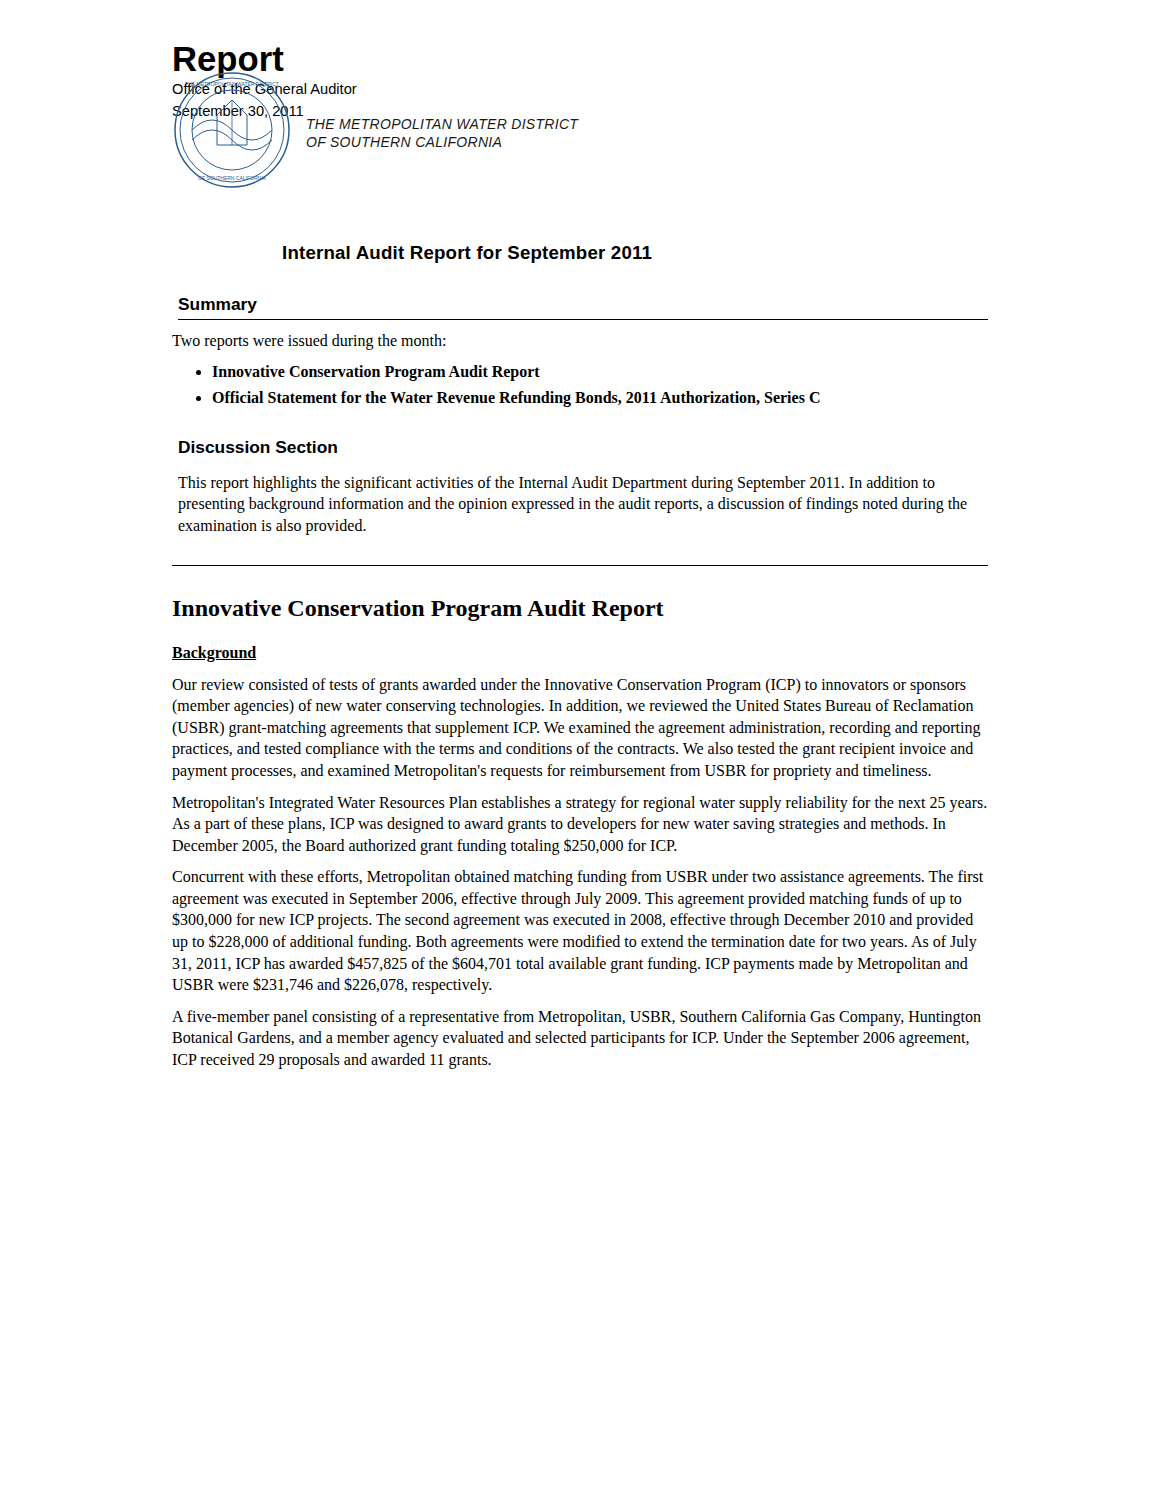Report
Office of the General Auditor
September 30, 2011
THE METROPOLITAN WATER DISTRICT OF SOUTHERN CALIFORNIA
THE METROPOLITAN WATER DISTRICT OF SOUTHERN CALIFORNIA
Internal Audit Report for September 2011
Summary
Two reports were issued during the month:
Innovative Conservation Program Audit Report
Official Statement for the Water Revenue Refunding Bonds, 2011 Authorization, Series C
Discussion Section
This report highlights the significant activities of the Internal Audit Department during September 2011. In addition to presenting background information and the opinion expressed in the audit reports, a discussion of findings noted during the examination is also provided.
Innovative Conservation Program Audit Report
Background
Our review consisted of tests of grants awarded under the Innovative Conservation Program (ICP) to innovators or sponsors (member agencies) of new water conserving technologies. In addition, we reviewed the United States Bureau of Reclamation (USBR) grant-matching agreements that supplement ICP. We examined the agreement administration, recording and reporting practices, and tested compliance with the terms and conditions of the contracts. We also tested the grant recipient invoice and payment processes, and examined Metropolitan's requests for reimbursement from USBR for propriety and timeliness.
Metropolitan's Integrated Water Resources Plan establishes a strategy for regional water supply reliability for the next 25 years. As a part of these plans, ICP was designed to award grants to developers for new water saving strategies and methods. In December 2005, the Board authorized grant funding totaling $250,000 for ICP.
Concurrent with these efforts, Metropolitan obtained matching funding from USBR under two assistance agreements. The first agreement was executed in September 2006, effective through July 2009. This agreement provided matching funds of up to $300,000 for new ICP projects. The second agreement was executed in 2008, effective through December 2010 and provided up to $228,000 of additional funding. Both agreements were modified to extend the termination date for two years. As of July 31, 2011, ICP has awarded $457,825 of the $604,701 total available grant funding. ICP payments made by Metropolitan and USBR were $231,746 and $226,078, respectively.
A five-member panel consisting of a representative from Metropolitan, USBR, Southern California Gas Company, Huntington Botanical Gardens, and a member agency evaluated and selected participants for ICP. Under the September 2006 agreement, ICP received 29 proposals and awarded 11 grants.